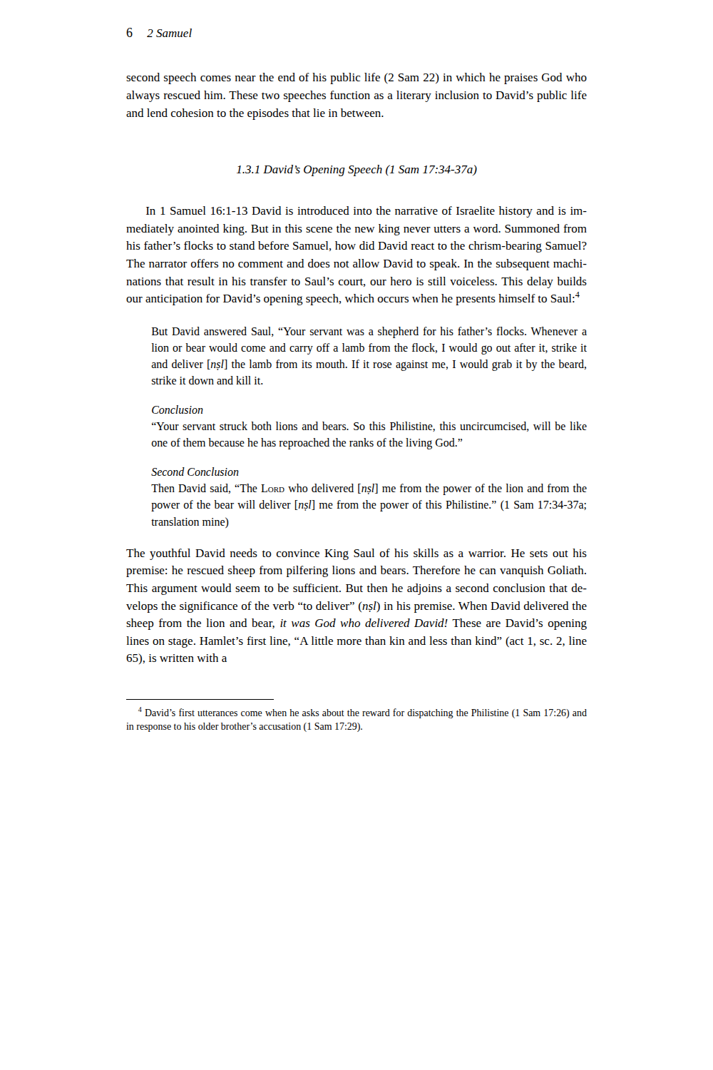6 2 Samuel
second speech comes near the end of his public life (2 Sam 22) in which he praises God who always rescued him. These two speeches function as a literary inclusion to David’s public life and lend cohesion to the episodes that lie in between.
1.3.1 David’s Opening Speech (1 Sam 17:34-37a)
In 1 Samuel 16:1-13 David is introduced into the narrative of Israelite history and is immediately anointed king. But in this scene the new king never utters a word. Summoned from his father’s flocks to stand before Samuel, how did David react to the chrism-bearing Samuel? The narrator offers no comment and does not allow David to speak. In the subsequent machinations that result in his transfer to Saul’s court, our hero is still voiceless. This delay builds our anticipation for David’s opening speech, which occurs when he presents himself to Saul:4
But David answered Saul, “Your servant was a shepherd for his father’s flocks. Whenever a lion or bear would come and carry off a lamb from the flock, I would go out after it, strike it and deliver [nṣl] the lamb from its mouth. If it rose against me, I would grab it by the beard, strike it down and kill it.
Conclusion
“Your servant struck both lions and bears. So this Philistine, this uncircumcised, will be like one of them because he has reproached the ranks of the living God.”
Second Conclusion
Then David said, “The Lord who delivered [nṣl] me from the power of the lion and from the power of the bear will deliver [nṣl] me from the power of this Philistine.” (1 Sam 17:34-37a; translation mine)
The youthful David needs to convince King Saul of his skills as a warrior. He sets out his premise: he rescued sheep from pilfering lions and bears. Therefore he can vanquish Goliath. This argument would seem to be sufficient. But then he adjoins a second conclusion that develops the significance of the verb “to deliver” (nṣl) in his premise. When David delivered the sheep from the lion and bear, it was God who delivered David! These are David’s opening lines on stage. Hamlet’s first line, “A little more than kin and less than kind” (act 1, sc. 2, line 65), is written with a
4 David’s first utterances come when he asks about the reward for dispatching the Philistine (1 Sam 17:26) and in response to his older brother’s accusation (1 Sam 17:29).